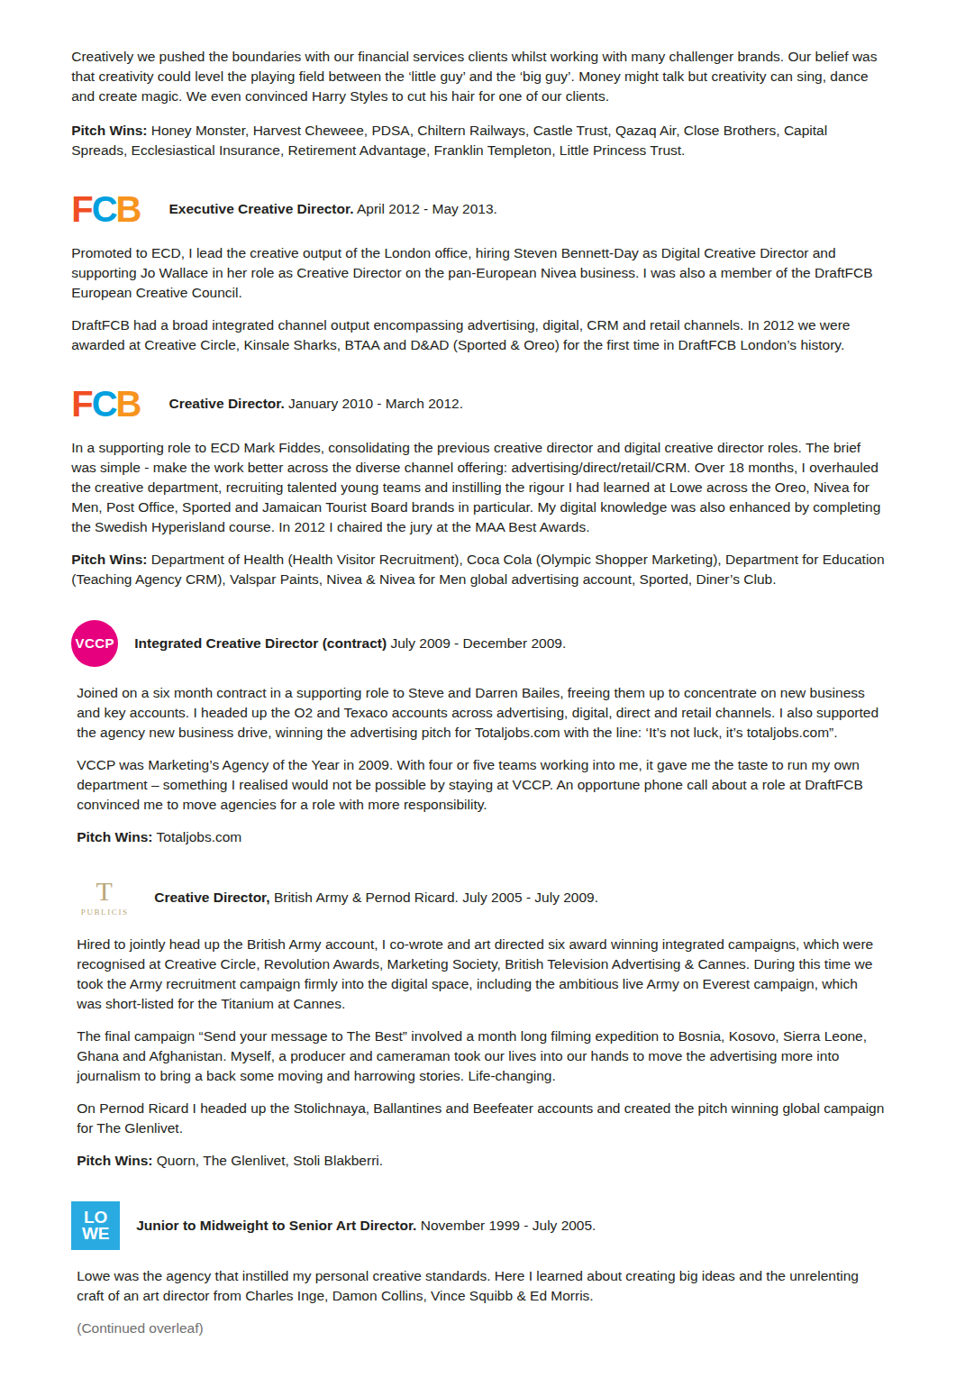Creatively we pushed the boundaries with our financial services clients whilst working with many challenger brands. Our belief was that creativity could level the playing field between the ‘little guy’ and the ‘big guy’. Money might talk but creativity can sing, dance and create magic. We even convinced Harry Styles to cut his hair for one of our clients.
Pitch Wins: Honey Monster, Harvest Cheweee, PDSA, Chiltern Railways, Castle Trust, Qazaq Air, Close Brothers, Capital Spreads, Ecclesiastical Insurance, Retirement Advantage, Franklin Templeton, Little Princess Trust.
FCB
Executive Creative Director. April 2012 - May 2013.
Promoted to ECD, I lead the creative output of the London office, hiring Steven Bennett-Day as Digital Creative Director and supporting Jo Wallace in her role as Creative Director on the pan-European Nivea business. I was also a member of the DraftFCB European Creative Council.
DraftFCB had a broad integrated channel output encompassing advertising, digital, CRM and retail channels. In 2012 we were awarded at Creative Circle, Kinsale Sharks, BTAA and D&AD (Sported & Oreo) for the first time in DraftFCB London’s history.
FCB
Creative Director. January 2010 - March 2012.
In a supporting role to ECD Mark Fiddes, consolidating the previous creative director and digital creative director roles. The brief was simple - make the work better across the diverse channel offering: advertising/direct/retail/CRM. Over 18 months, I overhauled the creative department, recruiting talented young teams and instilling the rigour I had learned at Lowe across the Oreo, Nivea for Men, Post Office, Sported and Jamaican Tourist Board brands in particular. My digital knowledge was also enhanced by completing the Swedish Hyperisland course. In 2012 I chaired the jury at the MAA Best Awards.
Pitch Wins: Department of Health (Health Visitor Recruitment), Coca Cola (Olympic Shopper Marketing), Department for Education (Teaching Agency CRM), Valspar Paints, Nivea & Nivea for Men global advertising account, Sported, Diner’s Club.
VCCP
Integrated Creative Director (contract) July 2009 - December 2009.
Joined on a six month contract in a supporting role to Steve and Darren Bailes, freeing them up to concentrate on new business and key accounts. I headed up the O2 and Texaco accounts across advertising, digital, direct and retail channels. I also supported the agency new business drive, winning the advertising pitch for Totaljobs.com with the line: ‘It’s not luck, it’s totaljobs.com”.
VCCP was Marketing’s Agency of the Year in 2009. With four or five teams working into me, it gave me the taste to run my own department – something I realised would not be possible by staying at VCCP. An opportune phone call about a role at DraftFCB convinced me to move agencies for a role with more responsibility.
Pitch Wins: Totaljobs.com
T Publicis
Creative Director, British Army & Pernod Ricard. July 2005 - July 2009.
Hired to jointly head up the British Army account, I co-wrote and art directed six award winning integrated campaigns, which were recognised at Creative Circle, Revolution Awards, Marketing Society, British Television Advertising & Cannes. During this time we took the Army recruitment campaign firmly into the digital space, including the ambitious live Army on Everest campaign, which was short-listed for the Titanium at Cannes.
The final campaign “Send your message to The Best” involved a month long filming expedition to Bosnia, Kosovo, Sierra Leone, Ghana and Afghanistan. Myself, a producer and cameraman took our lives into our hands to move the advertising more into journalism to bring a back some moving and harrowing stories. Life-changing.
On Pernod Ricard I headed up the Stolichnaya, Ballantines and Beefeater accounts and created the pitch winning global campaign for The Glenlivet.
Pitch Wins: Quorn, The Glenlivet, Stoli Blakberri.
LO WE
Junior to Midweight to Senior Art Director. November 1999 - July 2005.
Lowe was the agency that instilled my personal creative standards. Here I learned about creating big ideas and the unrelenting craft of an art director from Charles Inge, Damon Collins, Vince Squibb & Ed Morris.
(Continued overleaf)